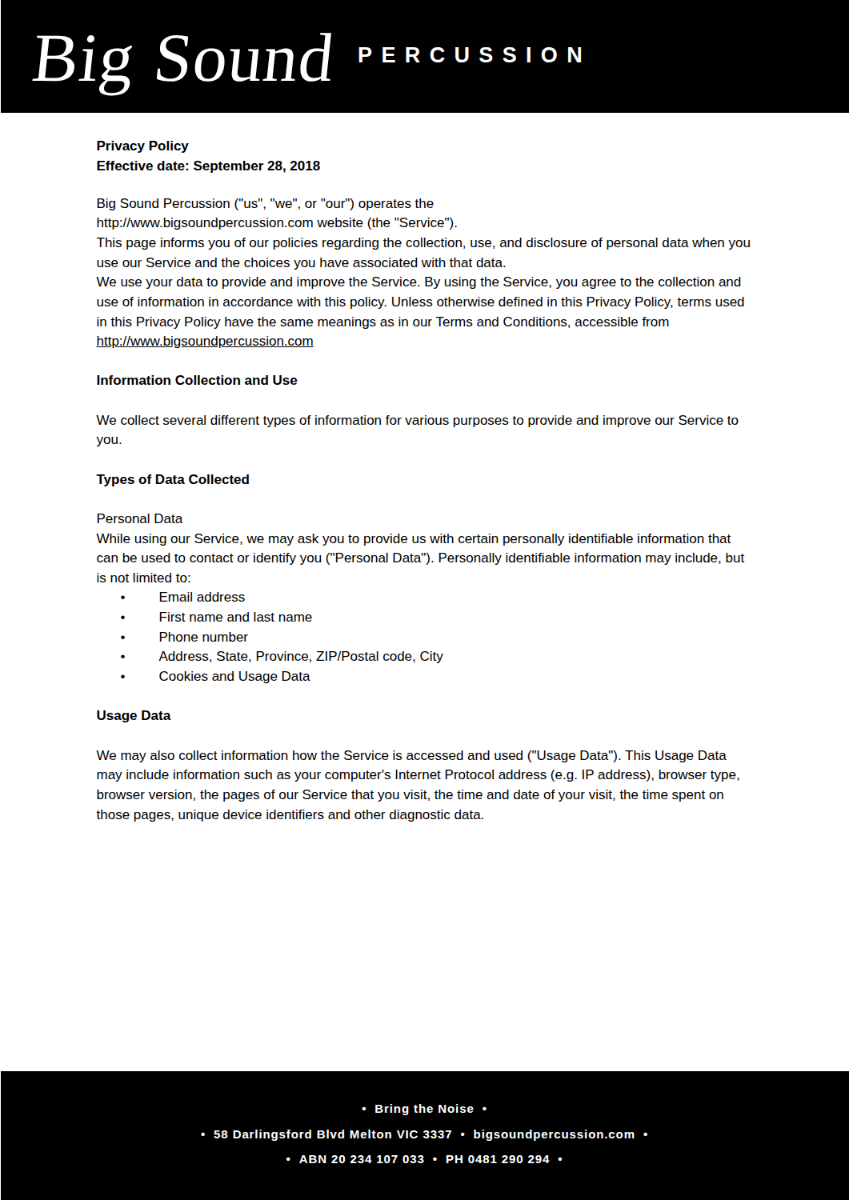Big Sound
Percussion
Privacy Policy
Effective date: September 28, 2018
Big Sound Percussion ("us", "we", or "our") operates the
http://www.bigsoundpercussion.com website (the "Service").
This page informs you of our policies regarding the collection, use, and disclosure of personal data when you use our Service and the choices you have associated with that data.
We use your data to provide and improve the Service. By using the Service, you agree to the collection and use of information in accordance with this policy. Unless otherwise defined in this Privacy Policy, terms used in this Privacy Policy have the same meanings as in our Terms and Conditions, accessible from http://www.bigsoundpercussion.com
Information Collection and Use
We collect several different types of information for various purposes to provide and improve our Service to you.
Types of Data Collected
Personal Data
While using our Service, we may ask you to provide us with certain personally identifiable information that can be used to contact or identify you ("Personal Data"). Personally identifiable information may include, but is not limited to:
Email address
First name and last name
Phone number
Address, State, Province, ZIP/Postal code, City
Cookies and Usage Data
Usage Data
We may also collect information how the Service is accessed and used ("Usage Data"). This Usage Data may include information such as your computer's Internet Protocol address (e.g. IP address), browser type, browser version, the pages of our Service that you visit, the time and date of your visit, the time spent on those pages, unique device identifiers and other diagnostic data.
•Bring the Noise•
•58 Darlingsford Blvd Melton VIC 3337•bigsoundpercussion.com•
•ABN 20 234 107 033•PH 0481 290 294•